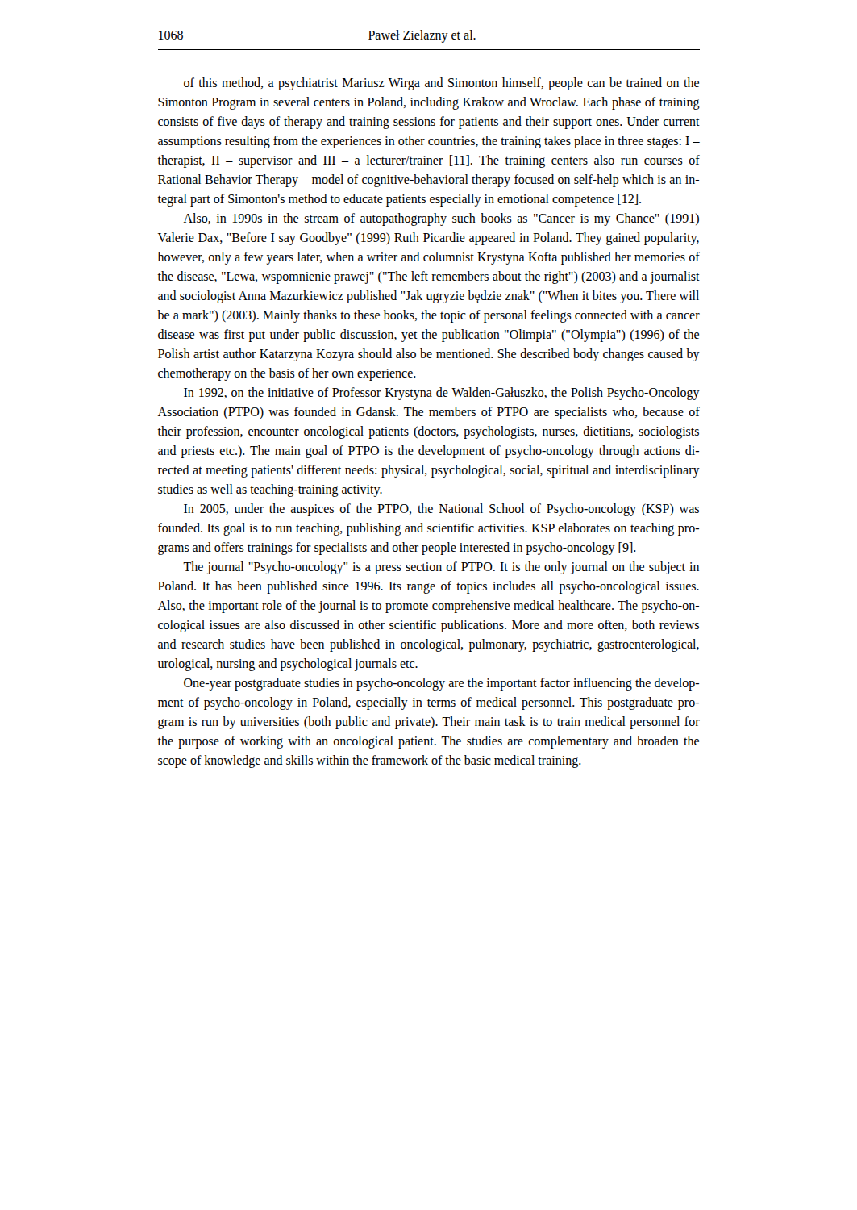1068 Paweł Zielazny et al.
of this method, a psychiatrist Mariusz Wirga and Simonton himself, people can be trained on the Simonton Program in several centers in Poland, including Krakow and Wroclaw. Each phase of training consists of five days of therapy and training sessions for patients and their support ones. Under current assumptions resulting from the experiences in other countries, the training takes place in three stages: I – therapist, II – supervisor and III – a lecturer/trainer [11]. The training centers also run courses of Rational Behavior Therapy – model of cognitive-behavioral therapy focused on self-help which is an integral part of Simonton's method to educate patients especially in emotional competence [12].
Also, in 1990s in the stream of autopathography such books as "Cancer is my Chance" (1991) Valerie Dax, "Before I say Goodbye" (1999) Ruth Picardie appeared in Poland. They gained popularity, however, only a few years later, when a writer and columnist Krystyna Kofta published her memories of the disease, "Lewa, wspomnienie prawej" ("The left remembers about the right") (2003) and a journalist and sociologist Anna Mazurkiewicz published "Jak ugryzie będzie znak" ("When it bites you. There will be a mark") (2003). Mainly thanks to these books, the topic of personal feelings connected with a cancer disease was first put under public discussion, yet the publication "Olimpia" ("Olympia") (1996) of the Polish artist author Katarzyna Kozyra should also be mentioned. She described body changes caused by chemotherapy on the basis of her own experience.
In 1992, on the initiative of Professor Krystyna de Walden-Gałuszko, the Polish Psycho-Oncology Association (PTPO) was founded in Gdansk. The members of PTPO are specialists who, because of their profession, encounter oncological patients (doctors, psychologists, nurses, dietitians, sociologists and priests etc.). The main goal of PTPO is the development of psycho-oncology through actions directed at meeting patients' different needs: physical, psychological, social, spiritual and interdisciplinary studies as well as teaching-training activity.
In 2005, under the auspices of the PTPO, the National School of Psycho-oncology (KSP) was founded. Its goal is to run teaching, publishing and scientific activities. KSP elaborates on teaching programs and offers trainings for specialists and other people interested in psycho-oncology [9].
The journal "Psycho-oncology" is a press section of PTPO. It is the only journal on the subject in Poland. It has been published since 1996. Its range of topics includes all psycho-oncological issues. Also, the important role of the journal is to promote comprehensive medical healthcare. The psycho-oncological issues are also discussed in other scientific publications. More and more often, both reviews and research studies have been published in oncological, pulmonary, psychiatric, gastroenterological, urological, nursing and psychological journals etc.
One-year postgraduate studies in psycho-oncology are the important factor influencing the development of psycho-oncology in Poland, especially in terms of medical personnel. This postgraduate program is run by universities (both public and private). Their main task is to train medical personnel for the purpose of working with an oncological patient. The studies are complementary and broaden the scope of knowledge and skills within the framework of the basic medical training.